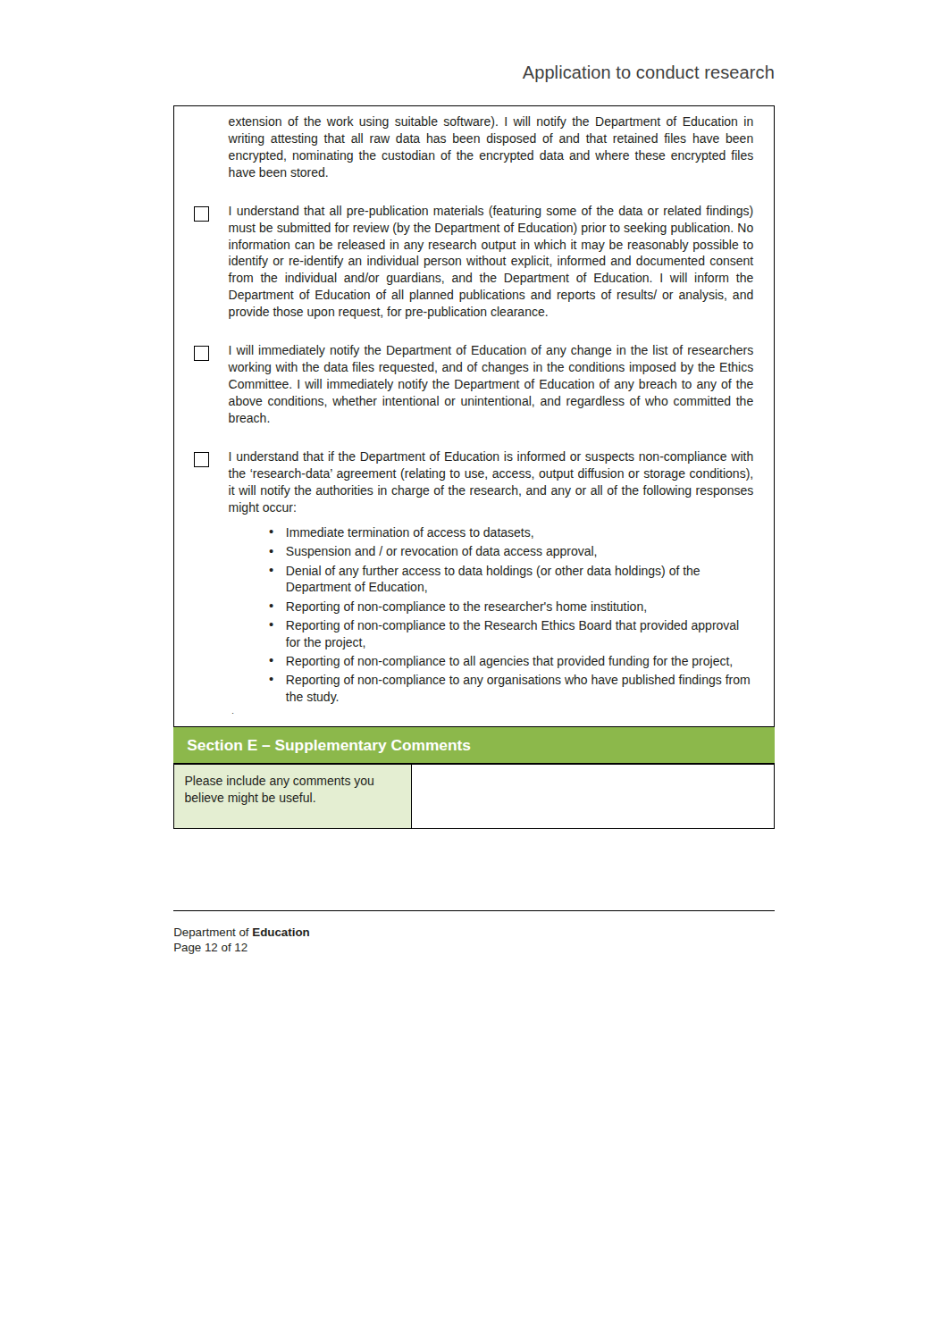Application to conduct research
extension of the work using suitable software). I will notify the Department of Education in writing attesting that all raw data has been disposed of and that retained files have been encrypted, nominating the custodian of the encrypted data and where these encrypted files have been stored.
I understand that all pre-publication materials (featuring some of the data or related findings) must be submitted for review (by the Department of Education) prior to seeking publication. No information can be released in any research output in which it may be reasonably possible to identify or re-identify an individual person without explicit, informed and documented consent from the individual and/or guardians, and the Department of Education. I will inform the Department of Education of all planned publications and reports of results/ or analysis, and provide those upon request, for pre-publication clearance.
I will immediately notify the Department of Education of any change in the list of researchers working with the data files requested, and of changes in the conditions imposed by the Ethics Committee. I will immediately notify the Department of Education of any breach to any of the above conditions, whether intentional or unintentional, and regardless of who committed the breach.
I understand that if the Department of Education is informed or suspects non-compliance with the ‘research-data’ agreement (relating to use, access, output diffusion or storage conditions), it will notify the authorities in charge of the research, and any or all of the following responses might occur:
Immediate termination of access to datasets,
Suspension and / or revocation of data access approval,
Denial of any further access to data holdings (or other data holdings) of the Department of Education,
Reporting of non-compliance to the researcher's home institution,
Reporting of non-compliance to the Research Ethics Board that provided approval for the project,
Reporting of non-compliance to all agencies that provided funding for the project,
Reporting of non-compliance to any organisations who have published findings from the study.
.
Section E – Supplementary Comments
| Please include any comments you believe might be useful. | |
Department of Education
Page 12 of 12